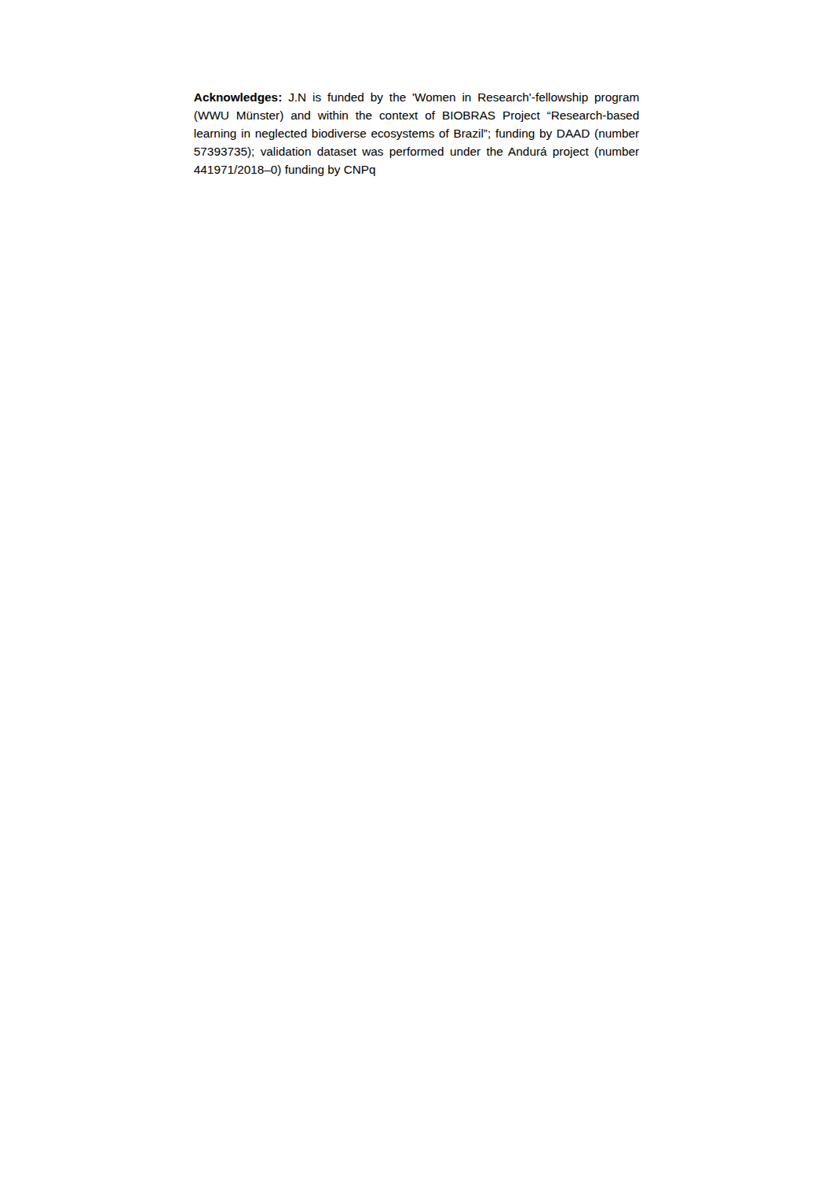Acknowledges: J.N is funded by the 'Women in Research'-fellowship program (WWU Münster) and within the context of BIOBRAS Project “Research-based learning in neglected biodiverse ecosystems of Brazil”; funding by DAAD (number 57393735); validation dataset was performed under the Andurá project (number 441971/2018–0) funding by CNPq